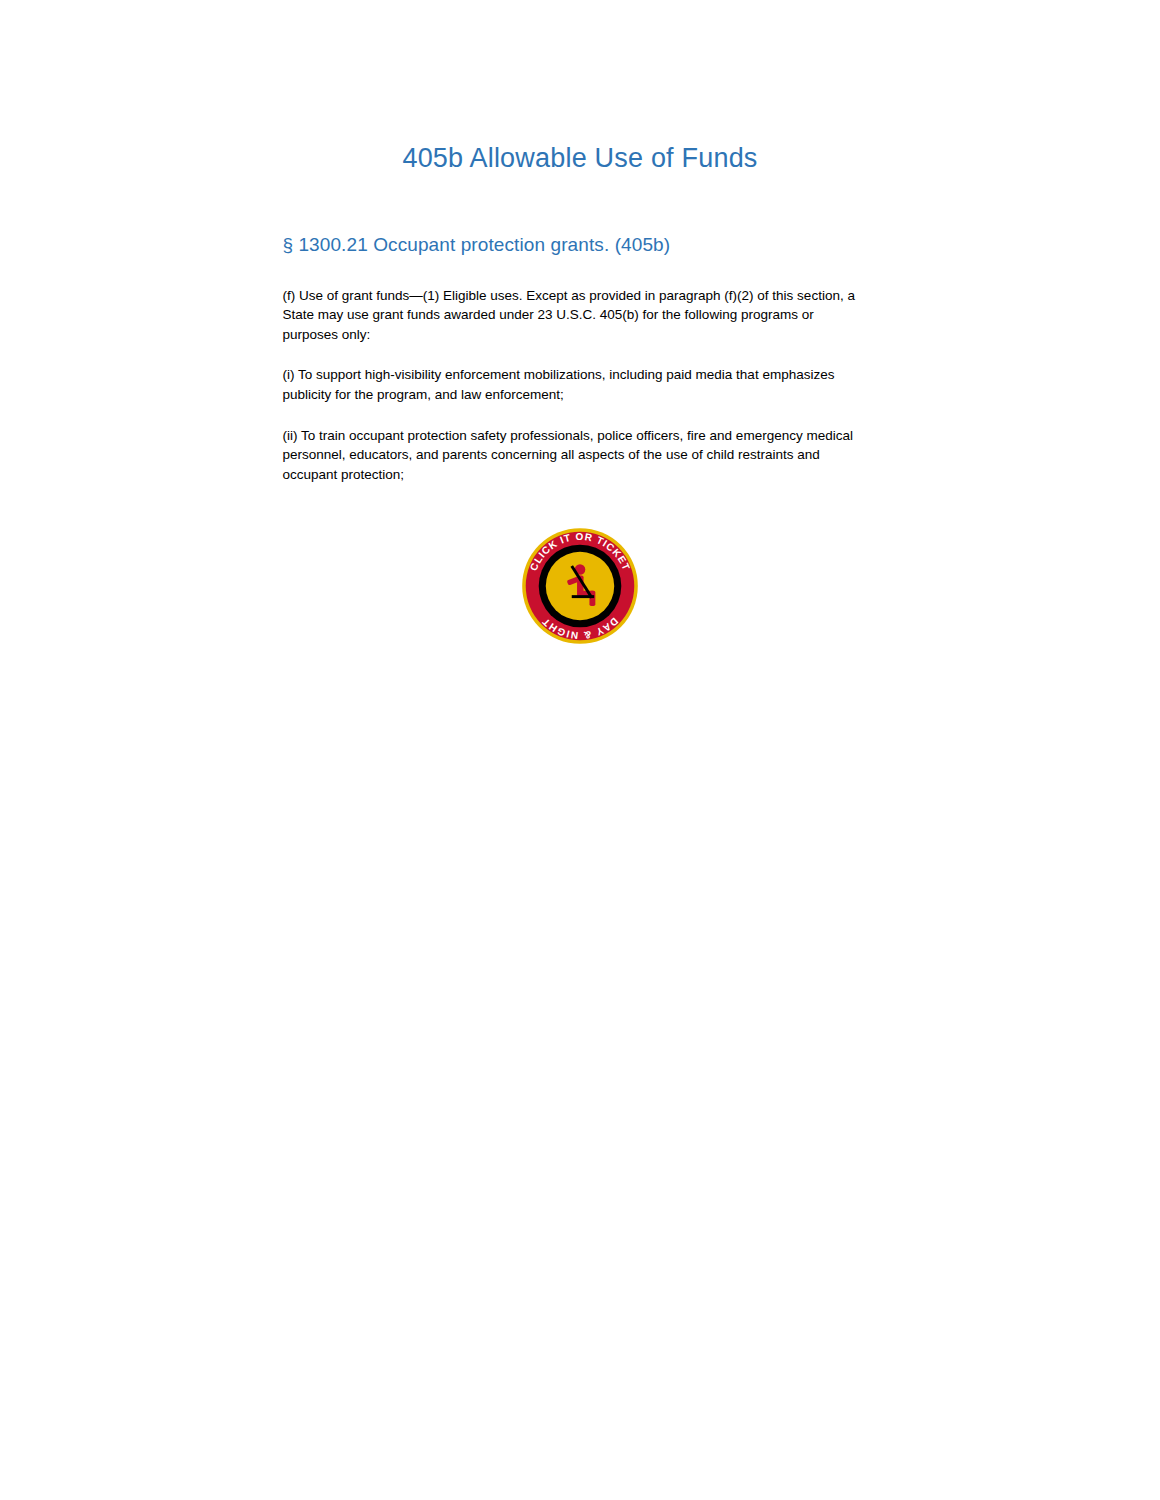405b Allowable Use of Funds
§ 1300.21 Occupant protection grants. (405b)
(f) Use of grant funds—(1) Eligible uses. Except as provided in paragraph (f)(2) of this section, a State may use grant funds awarded under 23 U.S.C. 405(b) for the following programs or purposes only:
(i) To support high-visibility enforcement mobilizations, including paid media that emphasizes publicity for the program, and law enforcement;
(ii) To train occupant protection safety professionals, police officers, fire and emergency medical personnel, educators, and parents concerning all aspects of the use of child restraints and occupant protection;
CLICK IT OR TICKET DAY & NIGHT